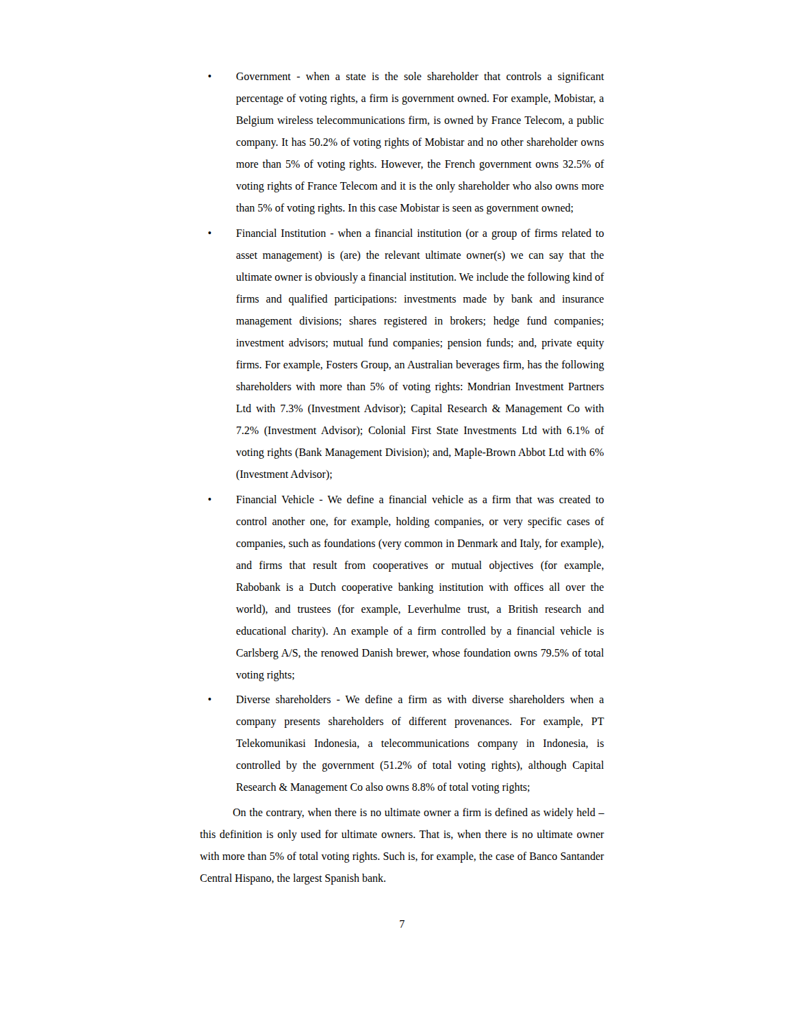Government - when a state is the sole shareholder that controls a significant percentage of voting rights, a firm is government owned. For example, Mobistar, a Belgium wireless telecommunications firm, is owned by France Telecom, a public company. It has 50.2% of voting rights of Mobistar and no other shareholder owns more than 5% of voting rights. However, the French government owns 32.5% of voting rights of France Telecom and it is the only shareholder who also owns more than 5% of voting rights. In this case Mobistar is seen as government owned;
Financial Institution - when a financial institution (or a group of firms related to asset management) is (are) the relevant ultimate owner(s) we can say that the ultimate owner is obviously a financial institution. We include the following kind of firms and qualified participations: investments made by bank and insurance management divisions; shares registered in brokers; hedge fund companies; investment advisors; mutual fund companies; pension funds; and, private equity firms. For example, Fosters Group, an Australian beverages firm, has the following shareholders with more than 5% of voting rights: Mondrian Investment Partners Ltd with 7.3% (Investment Advisor); Capital Research & Management Co with 7.2% (Investment Advisor); Colonial First State Investments Ltd with 6.1% of voting rights (Bank Management Division); and, Maple-Brown Abbot Ltd with 6% (Investment Advisor);
Financial Vehicle - We define a financial vehicle as a firm that was created to control another one, for example, holding companies, or very specific cases of companies, such as foundations (very common in Denmark and Italy, for example), and firms that result from cooperatives or mutual objectives (for example, Rabobank is a Dutch cooperative banking institution with offices all over the world), and trustees (for example, Leverhulme trust, a British research and educational charity). An example of a firm controlled by a financial vehicle is Carlsberg A/S, the renowed Danish brewer, whose foundation owns 79.5% of total voting rights;
Diverse shareholders - We define a firm as with diverse shareholders when a company presents shareholders of different provenances. For example, PT Telekomunikasi Indonesia, a telecommunications company in Indonesia, is controlled by the government (51.2% of total voting rights), although Capital Research & Management Co also owns 8.8% of total voting rights;
On the contrary, when there is no ultimate owner a firm is defined as widely held – this definition is only used for ultimate owners. That is, when there is no ultimate owner with more than 5% of total voting rights. Such is, for example, the case of Banco Santander Central Hispano, the largest Spanish bank.
7